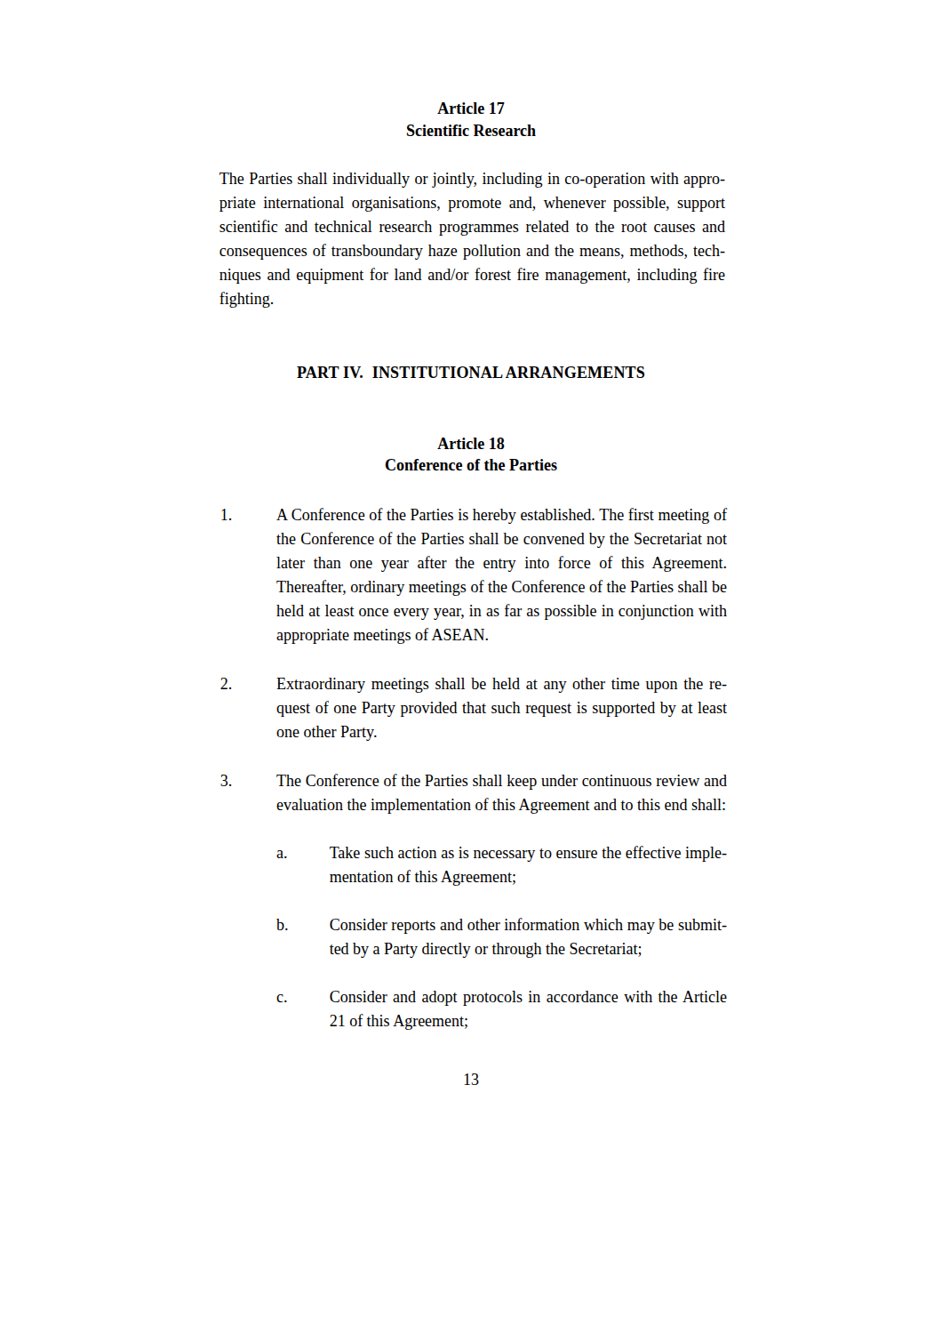Article 17 Scientific Research
The Parties shall individually or jointly, including in co-operation with appropriate international organisations, promote and, whenever possible, support scientific and technical research programmes related to the root causes and consequences of transboundary haze pollution and the means, methods, techniques and equipment for land and/or forest fire management, including fire fighting.
PART IV. INSTITUTIONAL ARRANGEMENTS
Article 18 Conference of the Parties
1. A Conference of the Parties is hereby established. The first meeting of the Conference of the Parties shall be convened by the Secretariat not later than one year after the entry into force of this Agreement. Thereafter, ordinary meetings of the Conference of the Parties shall be held at least once every year, in as far as possible in conjunction with appropriate meetings of ASEAN.
2. Extraordinary meetings shall be held at any other time upon the request of one Party provided that such request is supported by at least one other Party.
3. The Conference of the Parties shall keep under continuous review and evaluation the implementation of this Agreement and to this end shall:
a. Take such action as is necessary to ensure the effective implementation of this Agreement;
b. Consider reports and other information which may be submitted by a Party directly or through the Secretariat;
c. Consider and adopt protocols in accordance with the Article 21 of this Agreement;
13